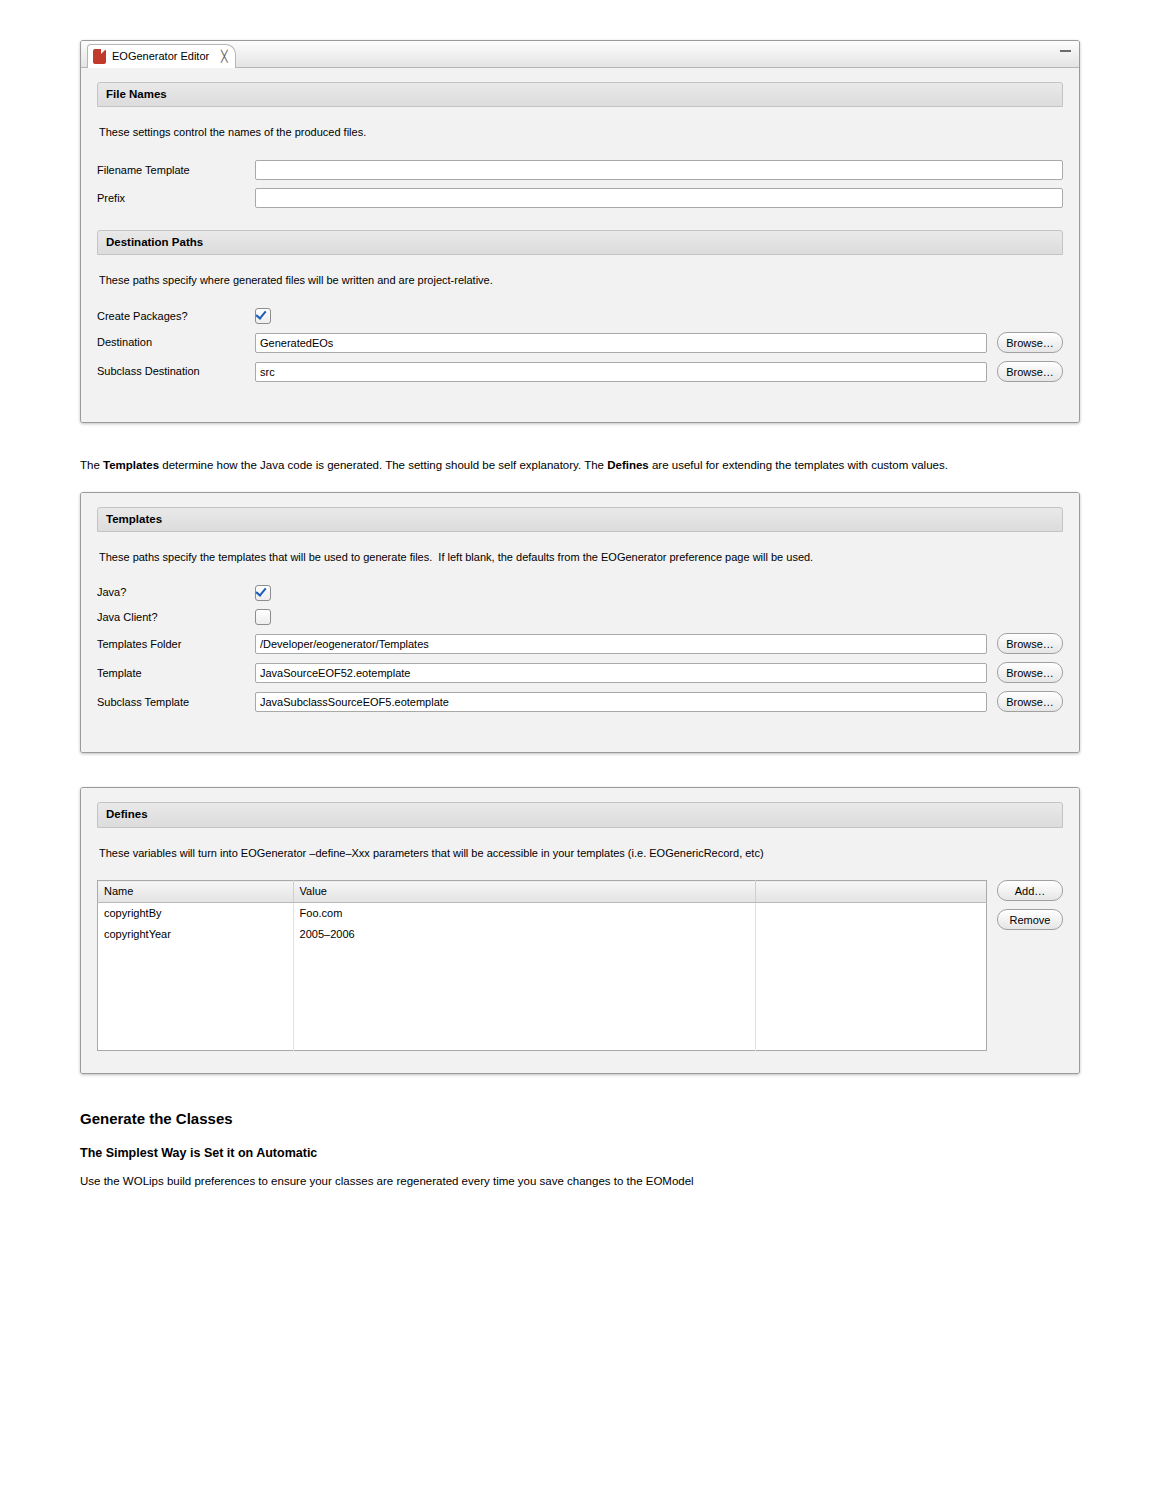EOGenerator Editor ╳
File Names
These settings control the names of the produced files.
Filename Template
Prefix
Destination Paths
These paths specify where generated files will be written and are project-relative.
Create Packages?
Destination
Browse…
Subclass Destination
Browse…
The Templates determine how the Java code is generated. The setting should be self explanatory. The Defines are useful for extending the templates with custom values.
Templates
These paths specify the templates that will be used to generate files. If left blank, the defaults from the EOGenerator preference page will be used.
Java?
Java Client?
Templates Folder
Browse…
Template
Browse…
Subclass Template
Browse…
Defines
These variables will turn into EOGenerator –define–Xxx parameters that will be accessible in your templates (i.e. EOGenericRecord, etc)
| Name | Value | |
| --- | --- | --- |
| copyrightBy | Foo.com | |
| copyrightYear | 2005–2006 | |
Add… Remove
Generate the Classes
The Simplest Way is Set it on Automatic
Use the WOLips build preferences to ensure your classes are regenerated every time you save changes to the EOModel